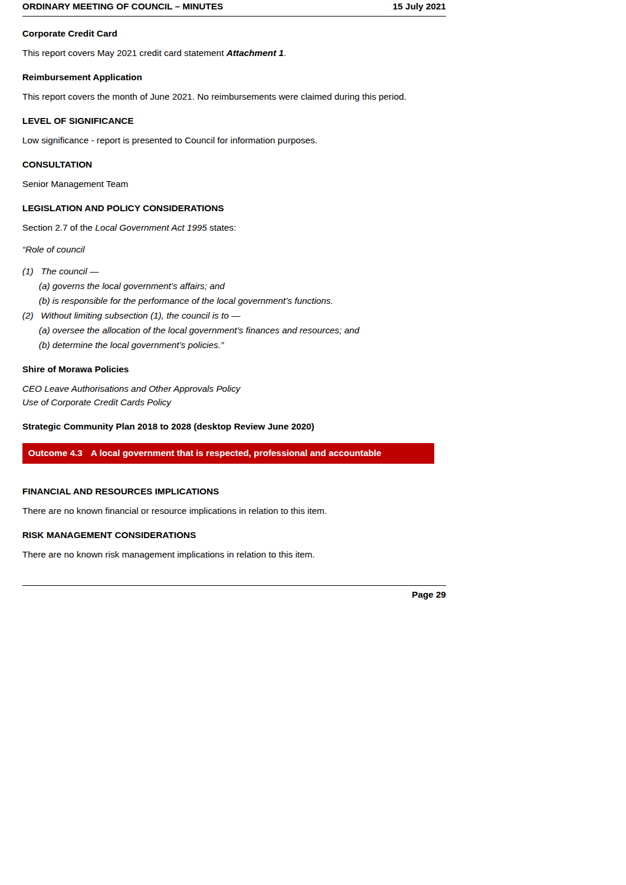ORDINARY MEETING OF COUNCIL – MINUTES 15 July 2021
Corporate Credit Card
This report covers May 2021 credit card statement Attachment 1.
Reimbursement Application
This report covers the month of June 2021. No reimbursements were claimed during this period.
LEVEL OF SIGNIFICANCE
Low significance - report is presented to Council for information purposes.
CONSULTATION
Senior Management Team
LEGISLATION AND POLICY CONSIDERATIONS
Section 2.7 of the Local Government Act 1995 states:
“Role of council
(1) The council —
(a) governs the local government’s affairs; and
(b) is responsible for the performance of the local government’s functions.
(2) Without limiting subsection (1), the council is to —
(a) oversee the allocation of the local government’s finances and resources; and
(b) determine the local government’s policies.”
Shire of Morawa Policies
CEO Leave Authorisations and Other Approvals Policy
Use of Corporate Credit Cards Policy
Strategic Community Plan 2018 to 2028 (desktop Review June 2020)
Outcome 4.3 A local government that is respected, professional and accountable
FINANCIAL AND RESOURCES IMPLICATIONS
There are no known financial or resource implications in relation to this item.
RISK MANAGEMENT CONSIDERATIONS
There are no known risk management implications in relation to this item.
Page 29